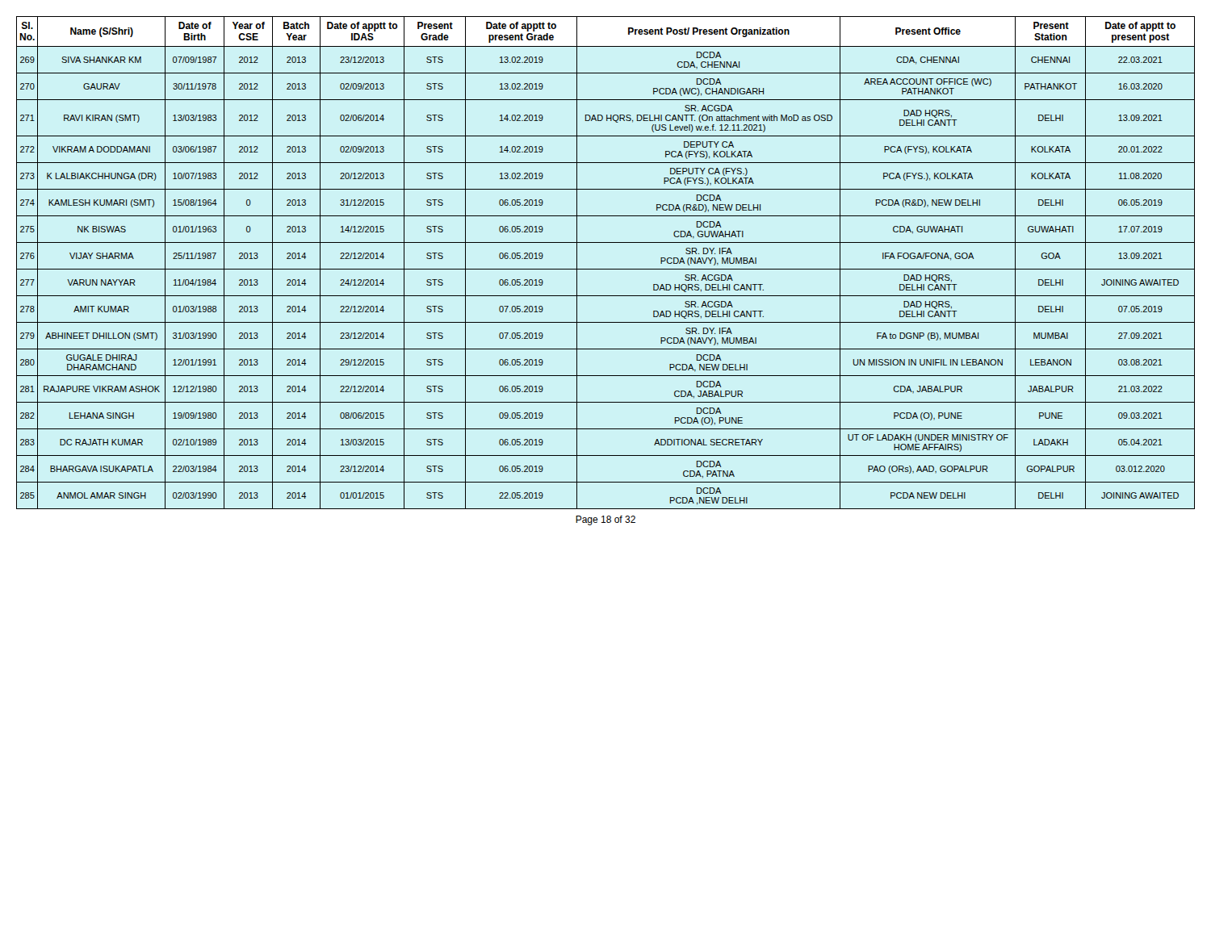| Sl. No. | Name (S/Shri) | Date of Birth | Year of CSE | Batch Year | Date of apptt to IDAS | Present Grade | Date of apptt to present Grade | Present Post/ Present Organization | Present Office | Present Station | Date of apptt to present post |
| --- | --- | --- | --- | --- | --- | --- | --- | --- | --- | --- | --- |
| 269 | SIVA SHANKAR KM | 07/09/1987 | 2012 | 2013 | 23/12/2013 | STS | 13.02.2019 | DCDA CDA, CHENNAI | CDA, CHENNAI | CHENNAI | 22.03.2021 |
| 270 | GAURAV | 30/11/1978 | 2012 | 2013 | 02/09/2013 | STS | 13.02.2019 | DCDA PCDA (WC), CHANDIGARH | AREA ACCOUNT OFFICE (WC) PATHANKOT | PATHANKOT | 16.03.2020 |
| 271 | RAVI KIRAN (SMT) | 13/03/1983 | 2012 | 2013 | 02/06/2014 | STS | 14.02.2019 | SR. ACGDA DAD HQRS, DELHI CANTT. (On attachment with MoD as OSD (US Level) w.e.f. 12.11.2021) | DAD HQRS, DELHI CANTT | DELHI | 13.09.2021 |
| 272 | VIKRAM A DODDAMANI | 03/06/1987 | 2012 | 2013 | 02/09/2013 | STS | 14.02.2019 | DEPUTY CA PCA (FYS), KOLKATA | PCA (FYS), KOLKATA | KOLKATA | 20.01.2022 |
| 273 | K LALBIAKCHHUNGA (DR) | 10/07/1983 | 2012 | 2013 | 20/12/2013 | STS | 13.02.2019 | DEPUTY CA (FYS.) PCA (FYS.), KOLKATA | PCA (FYS.), KOLKATA | KOLKATA | 11.08.2020 |
| 274 | KAMLESH KUMARI (SMT) | 15/08/1964 | 0 | 2013 | 31/12/2015 | STS | 06.05.2019 | DCDA PCDA (R&D), NEW DELHI | PCDA (R&D), NEW DELHI | DELHI | 06.05.2019 |
| 275 | NK BISWAS | 01/01/1963 | 0 | 2013 | 14/12/2015 | STS | 06.05.2019 | DCDA CDA, GUWAHATI | CDA, GUWAHATI | GUWAHATI | 17.07.2019 |
| 276 | VIJAY SHARMA | 25/11/1987 | 2013 | 2014 | 22/12/2014 | STS | 06.05.2019 | SR. DY. IFA PCDA (NAVY), MUMBAI | IFA FOGA/FONA, GOA | GOA | 13.09.2021 |
| 277 | VARUN NAYYAR | 11/04/1984 | 2013 | 2014 | 24/12/2014 | STS | 06.05.2019 | SR. ACGDA DAD HQRS, DELHI CANTT. | DAD HQRS, DELHI CANTT | DELHI | JOINING AWAITED |
| 278 | AMIT KUMAR | 01/03/1988 | 2013 | 2014 | 22/12/2014 | STS | 07.05.2019 | SR. ACGDA DAD HQRS, DELHI CANTT. | DAD HQRS, DELHI CANTT | DELHI | 07.05.2019 |
| 279 | ABHINEET DHILLON (SMT) | 31/03/1990 | 2013 | 2014 | 23/12/2014 | STS | 07.05.2019 | SR. DY. IFA PCDA (NAVY), MUMBAI | FA to DGNP (B), MUMBAI | MUMBAI | 27.09.2021 |
| 280 | GUGALE DHIRAJ DHARAMCHAND | 12/01/1991 | 2013 | 2014 | 29/12/2015 | STS | 06.05.2019 | DCDA PCDA, NEW DELHI | UN MISSION IN UNIFIL IN LEBANON | LEBANON | 03.08.2021 |
| 281 | RAJAPURE VIKRAM ASHOK | 12/12/1980 | 2013 | 2014 | 22/12/2014 | STS | 06.05.2019 | DCDA CDA, JABALPUR | CDA, JABALPUR | JABALPUR | 21.03.2022 |
| 282 | LEHANA SINGH | 19/09/1980 | 2013 | 2014 | 08/06/2015 | STS | 09.05.2019 | DCDA PCDA (O), PUNE | PCDA (O), PUNE | PUNE | 09.03.2021 |
| 283 | DC RAJATH KUMAR | 02/10/1989 | 2013 | 2014 | 13/03/2015 | STS | 06.05.2019 | ADDITIONAL SECRETARY | UT OF LADAKH (UNDER MINISTRY OF HOME AFFAIRS) | LADAKH | 05.04.2021 |
| 284 | BHARGAVA ISUKAPATLA | 22/03/1984 | 2013 | 2014 | 23/12/2014 | STS | 06.05.2019 | DCDA CDA, PATNA | PAO (ORs), AAD, GOPALPUR | GOPALPUR | 03.012.2020 |
| 285 | ANMOL AMAR SINGH | 02/03/1990 | 2013 | 2014 | 01/01/2015 | STS | 22.05.2019 | DCDA PCDA ,NEW DELHI | PCDA NEW DELHI | DELHI | JOINING AWAITED |
Page 18 of 32